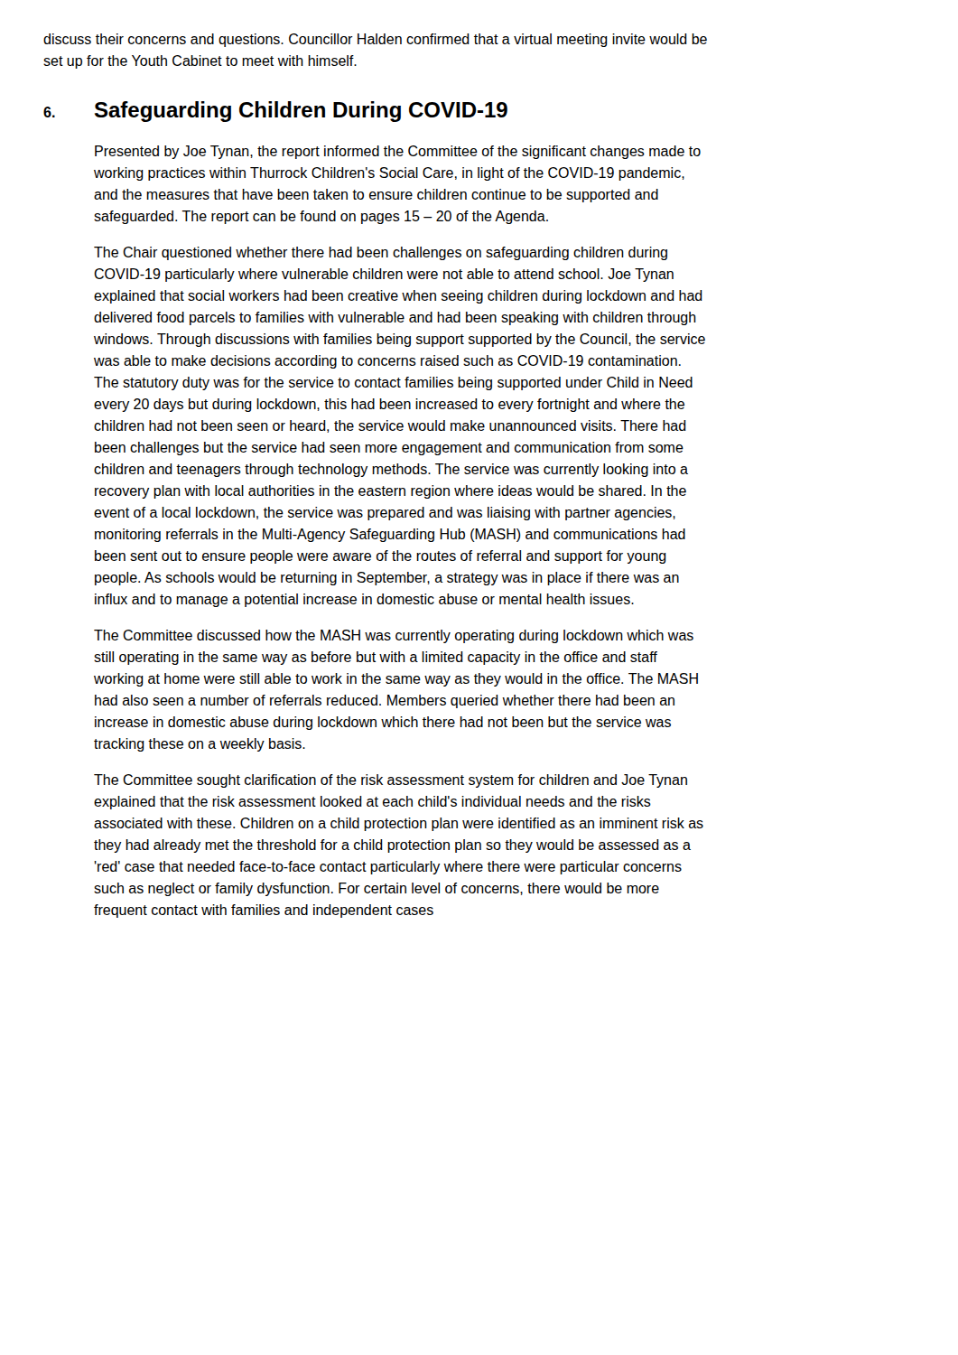discuss their concerns and questions. Councillor Halden confirmed that a virtual meeting invite would be set up for the Youth Cabinet to meet with himself.
6.
Safeguarding Children During COVID-19
Presented by Joe Tynan, the report informed the Committee of the significant changes made to working practices within Thurrock Children's Social Care, in light of the COVID-19 pandemic, and the measures that have been taken to ensure children continue to be supported and safeguarded. The report can be found on pages 15 – 20 of the Agenda.
The Chair questioned whether there had been challenges on safeguarding children during COVID-19 particularly where vulnerable children were not able to attend school. Joe Tynan explained that social workers had been creative when seeing children during lockdown and had delivered food parcels to families with vulnerable and had been speaking with children through windows. Through discussions with families being support supported by the Council, the service was able to make decisions according to concerns raised such as COVID-19 contamination. The statutory duty was for the service to contact families being supported under Child in Need every 20 days but during lockdown, this had been increased to every fortnight and where the children had not been seen or heard, the service would make unannounced visits. There had been challenges but the service had seen more engagement and communication from some children and teenagers through technology methods. The service was currently looking into a recovery plan with local authorities in the eastern region where ideas would be shared. In the event of a local lockdown, the service was prepared and was liaising with partner agencies, monitoring referrals in the Multi-Agency Safeguarding Hub (MASH) and communications had been sent out to ensure people were aware of the routes of referral and support for young people. As schools would be returning in September, a strategy was in place if there was an influx and to manage a potential increase in domestic abuse or mental health issues.
The Committee discussed how the MASH was currently operating during lockdown which was still operating in the same way as before but with a limited capacity in the office and staff working at home were still able to work in the same way as they would in the office. The MASH had also seen a number of referrals reduced. Members queried whether there had been an increase in domestic abuse during lockdown which there had not been but the service was tracking these on a weekly basis.
The Committee sought clarification of the risk assessment system for children and Joe Tynan explained that the risk assessment looked at each child's individual needs and the risks associated with these. Children on a child protection plan were identified as an imminent risk as they had already met the threshold for a child protection plan so they would be assessed as a 'red' case that needed face-to-face contact particularly where there were particular concerns such as neglect or family dysfunction. For certain level of concerns, there would be more frequent contact with families and independent cases